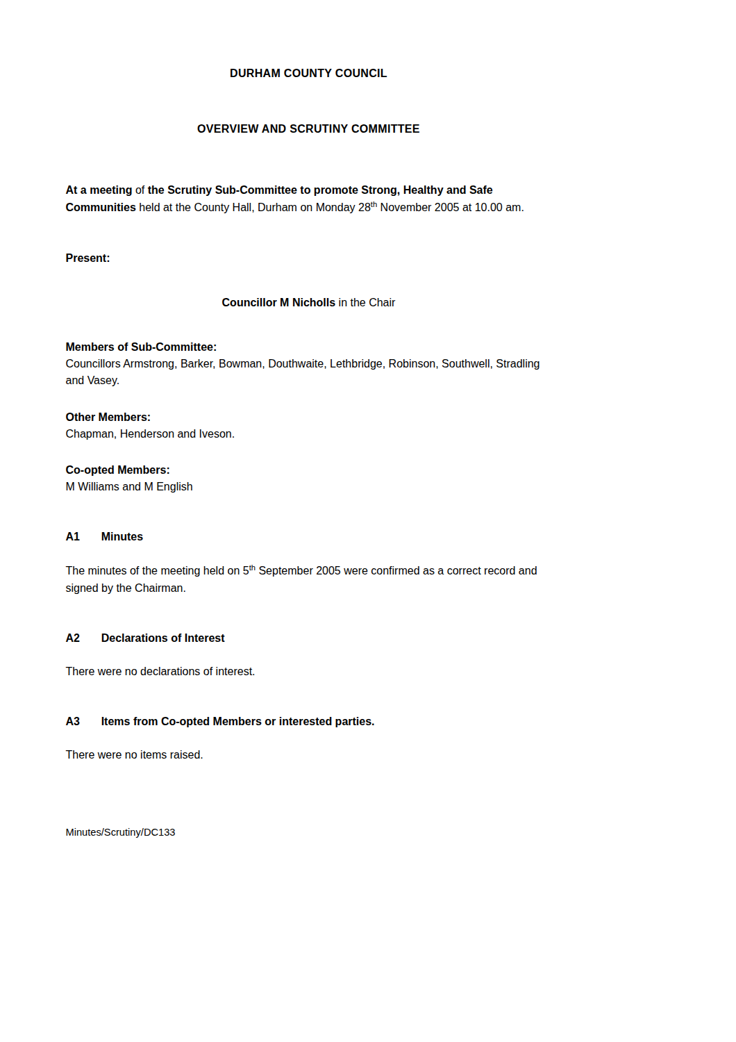DURHAM COUNTY COUNCIL
OVERVIEW AND SCRUTINY COMMITTEE
At a meeting of the Scrutiny Sub-Committee to promote Strong, Healthy and Safe Communities held at the County Hall, Durham on Monday 28th November 2005 at 10.00 am.
Present:
Councillor M Nicholls in the Chair
Members of Sub-Committee: Councillors Armstrong, Barker, Bowman, Douthwaite, Lethbridge, Robinson, Southwell, Stradling and Vasey.
Other Members: Chapman, Henderson and Iveson.
Co-opted Members: M Williams and M English
A1 Minutes
The minutes of the meeting held on 5th September 2005 were confirmed as a correct record and signed by the Chairman.
A2 Declarations of Interest
There were no declarations of interest.
A3 Items from Co-opted Members or interested parties.
There were no items raised.
Minutes/Scrutiny/DC133